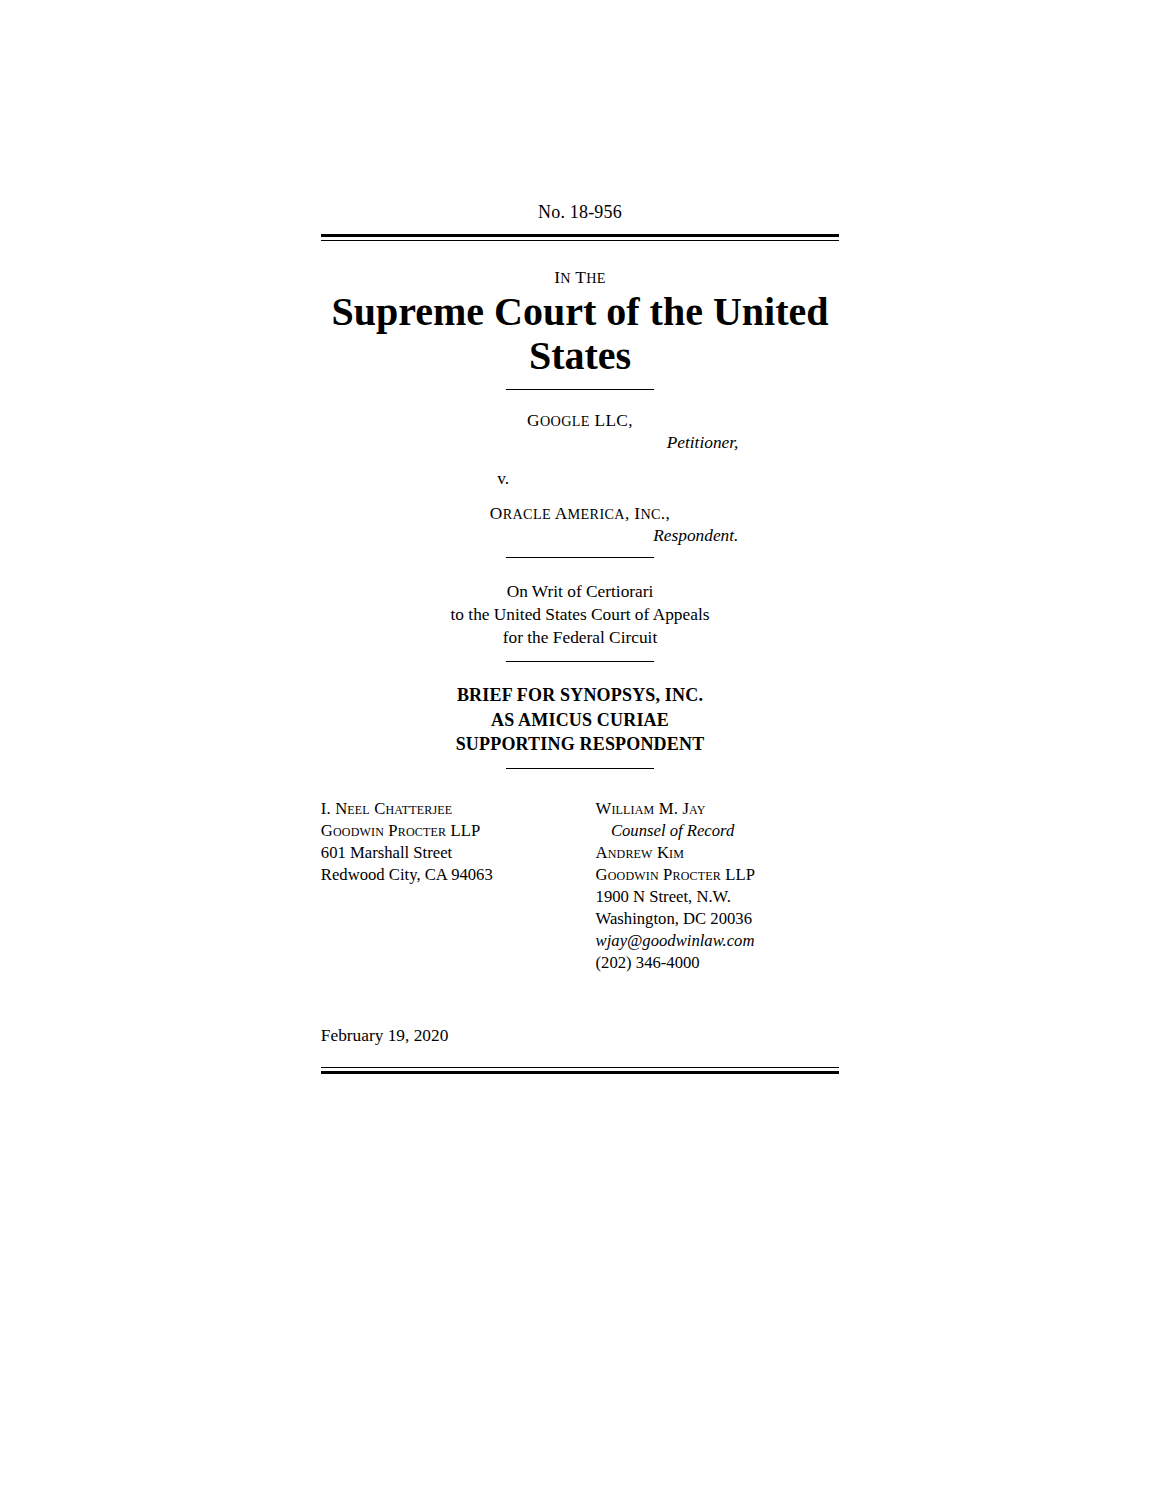No. 18-956
IN THE
Supreme Court of the United States
GOOGLE LLC,
Petitioner,
v.
ORACLE AMERICA, INC.,
Respondent.
On Writ of Certiorari
to the United States Court of Appeals
for the Federal Circuit
BRIEF FOR SYNOPSYS, INC.
AS AMICUS CURIAE
SUPPORTING RESPONDENT
I. Neel Chatterjee
Goodwin Procter LLP
601 Marshall Street
Redwood City, CA 94063
William M. Jay
Counsel of Record
Andrew Kim
Goodwin Procter LLP
1900 N Street, N.W.
Washington, DC 20036
wjay@goodwinlaw.com
(202) 346-4000
February 19, 2020